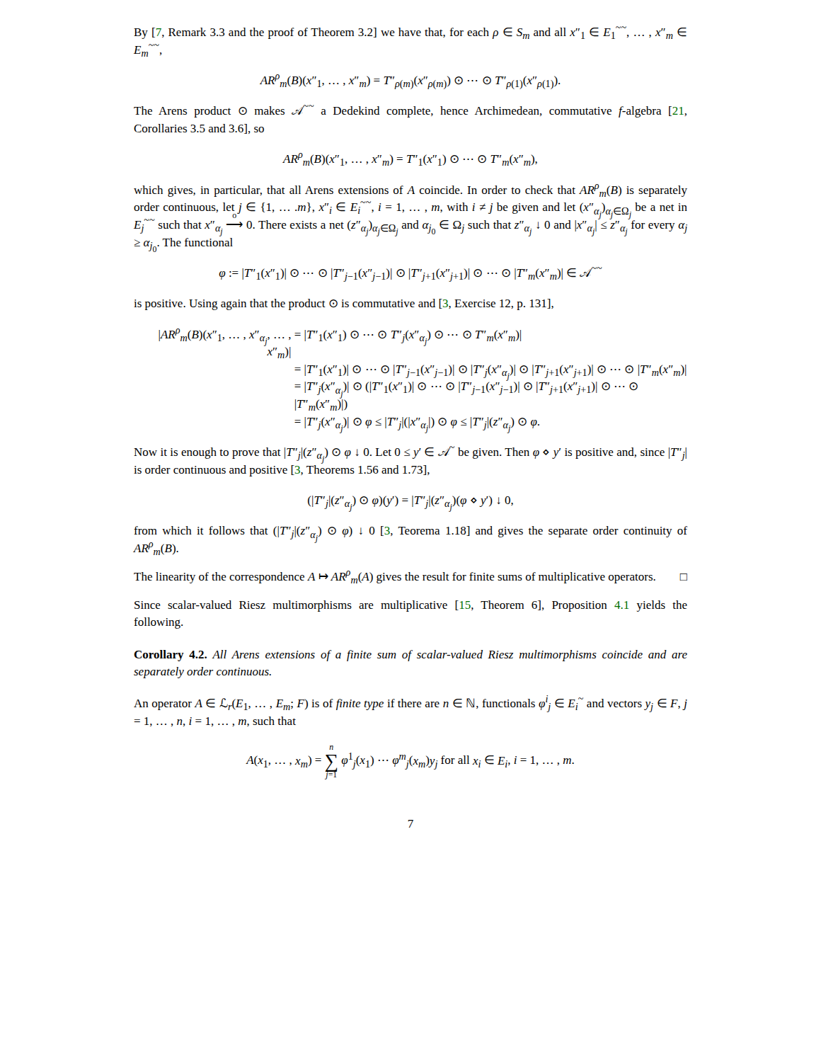By [7, Remark 3.3 and the proof of Theorem 3.2] we have that, for each ρ ∈ Sm and all x″1 ∈ E1~~, … , x″m ∈ Em~~,
ARρm(B)(x″1, … , x″m) = T″ρ(m)(x″ρ(m)) ⊙ ⋯ ⊙ T″ρ(1)(x″ρ(1)).
The Arens product ⊙ makes 𝒜~~ a Dedekind complete, hence Archimedean, commutative f-algebra [21, Corollaries 3.5 and 3.6], so
ARρm(B)(x″1, … , x″m) = T″1(x″1) ⊙ ⋯ ⊙ T″m(x″m),
which gives, in particular, that all Arens extensions of A coincide. In order to check that ARρm(B) is separately order continuous, let j ∈ {1, … .m}, x″i ∈ Ei~~, i = 1, … , m, with i ≠ j be given and let (x″αj)αj∈Ωj be a net in Ej~~ such that x″αj o⟶ 0. There exists a net (z″αj)αj∈Ωj and αj0 ∈ Ωj such that z″αj ↓ 0 and |x″αj| ≤ z″αj for every αj ≥ αj0. The functional
φ := |T″1(x″1)| ⊙ ⋯ ⊙ |T″j−1(x″j−1)| ⊙ |T″j+1(x″j+1)| ⊙ ⋯ ⊙ |T″m(x″m)| ∈ 𝒜~~
is positive. Using again that the product ⊙ is commutative and [3, Exercise 12, p. 131],
|ARρm(B)(x″1, … , x″αj, … , x″m)| = |T″1(x″1) ⊙ ⋯ ⊙ T″j(x″αj) ⊙ ⋯ ⊙ T″m(x″m)|
= |T″1(x″1)| ⊙ ⋯ ⊙ |T″j−1(x″j−1)| ⊙ |T″j(x″αj)| ⊙ |T″j+1(x″j+1)| ⊙ ⋯ ⊙ |T″m(x″m)|
= |T″j(x″αj)| ⊙ (|T″1(x″1)| ⊙ ⋯ ⊙ |T″j−1(x″j−1)| ⊙ |T″j+1(x″j+1)| ⊙ ⋯ ⊙ |T″m(x″m)|)
= |T″j(x″αj)| ⊙ φ ≤ |T″j|(|x″αj|) ⊙ φ ≤ |T″j|(z″αj) ⊙ φ.
Now it is enough to prove that |T″j|(z″αj) ⊙ φ ↓ 0. Let 0 ≤ y′ ∈ 𝒜~ be given. Then φ ⋄ y′ is positive and, since |T″j| is order continuous and positive [3, Theorems 1.56 and 1.73],
(|T″j|(z″αj) ⊙ φ)(y′) = |T″j|(z″αj)(φ ⋄ y′) ↓ 0,
from which it follows that (|T″j|(z″αj) ⊙ φ) ↓ 0 [3, Teorema 1.18] and gives the separate order continuity of ARρm(B).
The linearity of the correspondence A ↦ ARρm(A) gives the result for finite sums of multiplicative operators. □
Since scalar-valued Riesz multimorphisms are multiplicative [15, Theorem 6], Proposition 4.1 yields the following.
Corollary 4.2. All Arens extensions of a finite sum of scalar-valued Riesz multimorphisms coincide and are separately order continuous.
An operator A ∈ ℒr(E1, … , Em; F) is of finite type if there are n ∈ ℕ, functionals φij ∈ Ei~ and vectors yj ∈ F, j = 1, … , n, i = 1, … , m, such that
A(x1, … , xm) = n∑j=1 φ1j(x1) ⋯ φmj(xm)yj for all xi ∈ Ei, i = 1, … , m.
7